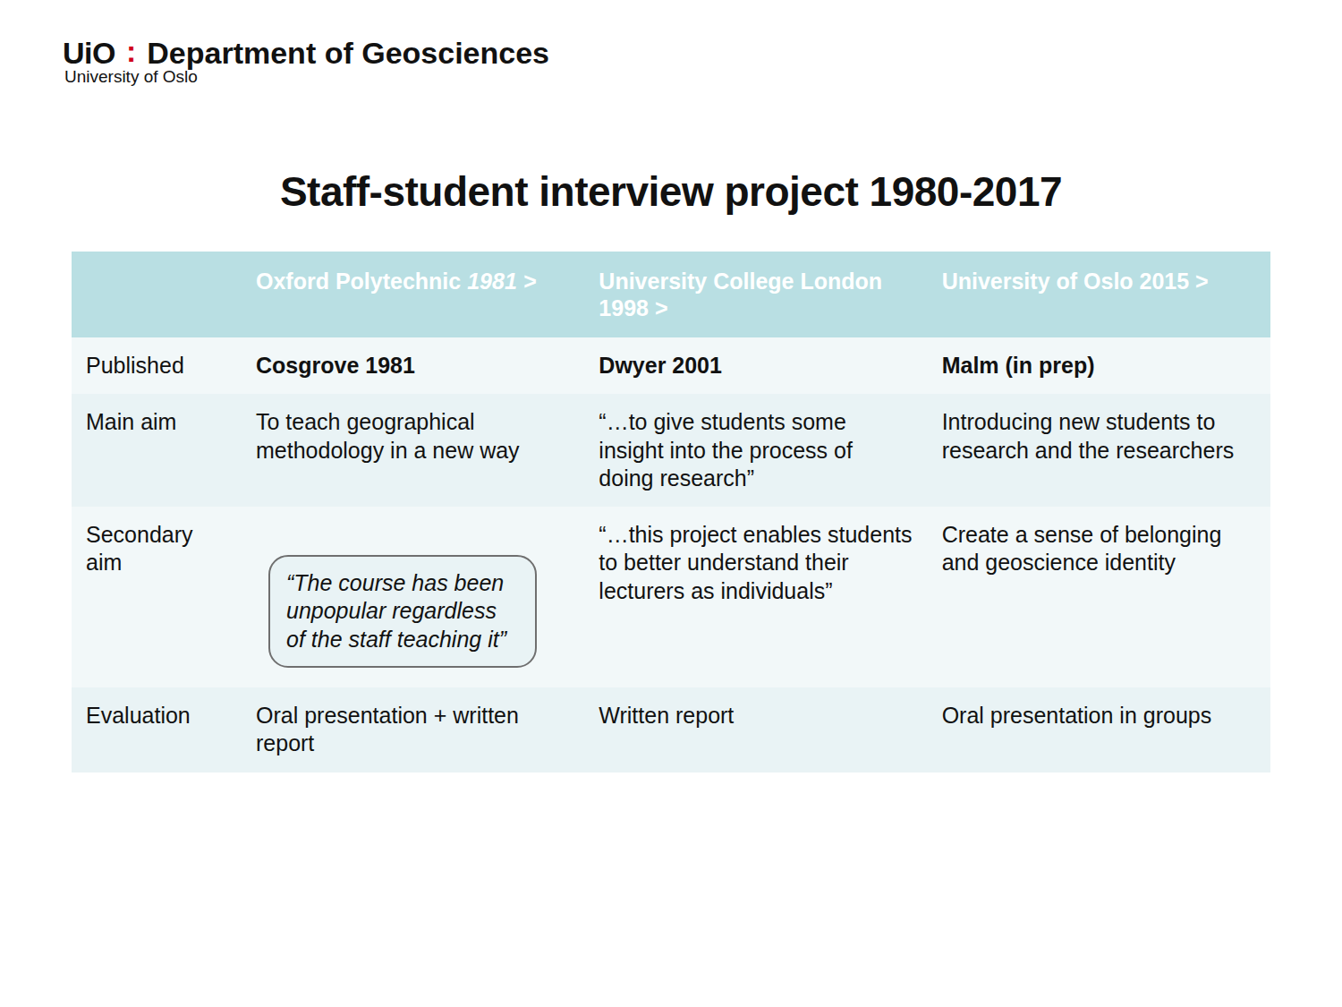UiO: Department of Geosciences
University of Oslo
Staff-student interview project 1980-2017
| | Oxford Polytechnic 1981 > | University College London 1998 > | University of Oslo 2015 > |
| --- | --- | --- | --- |
| Published | Cosgrove 1981 | Dwyer 2001 | Malm (in prep) |
| Main aim | To teach geographical methodology in a new way | “…to give students some insight into the process of doing research” | Introducing new students to research and the researchers |
| Secondary aim | | “…this project enables students to better understand their lecturers as individuals” | Create a sense of belonging and geoscience identity |
| Evaluation | Oral presentation + written report | Written report | Oral presentation in groups |
“The course has been unpopular regardless of the staff teaching it”